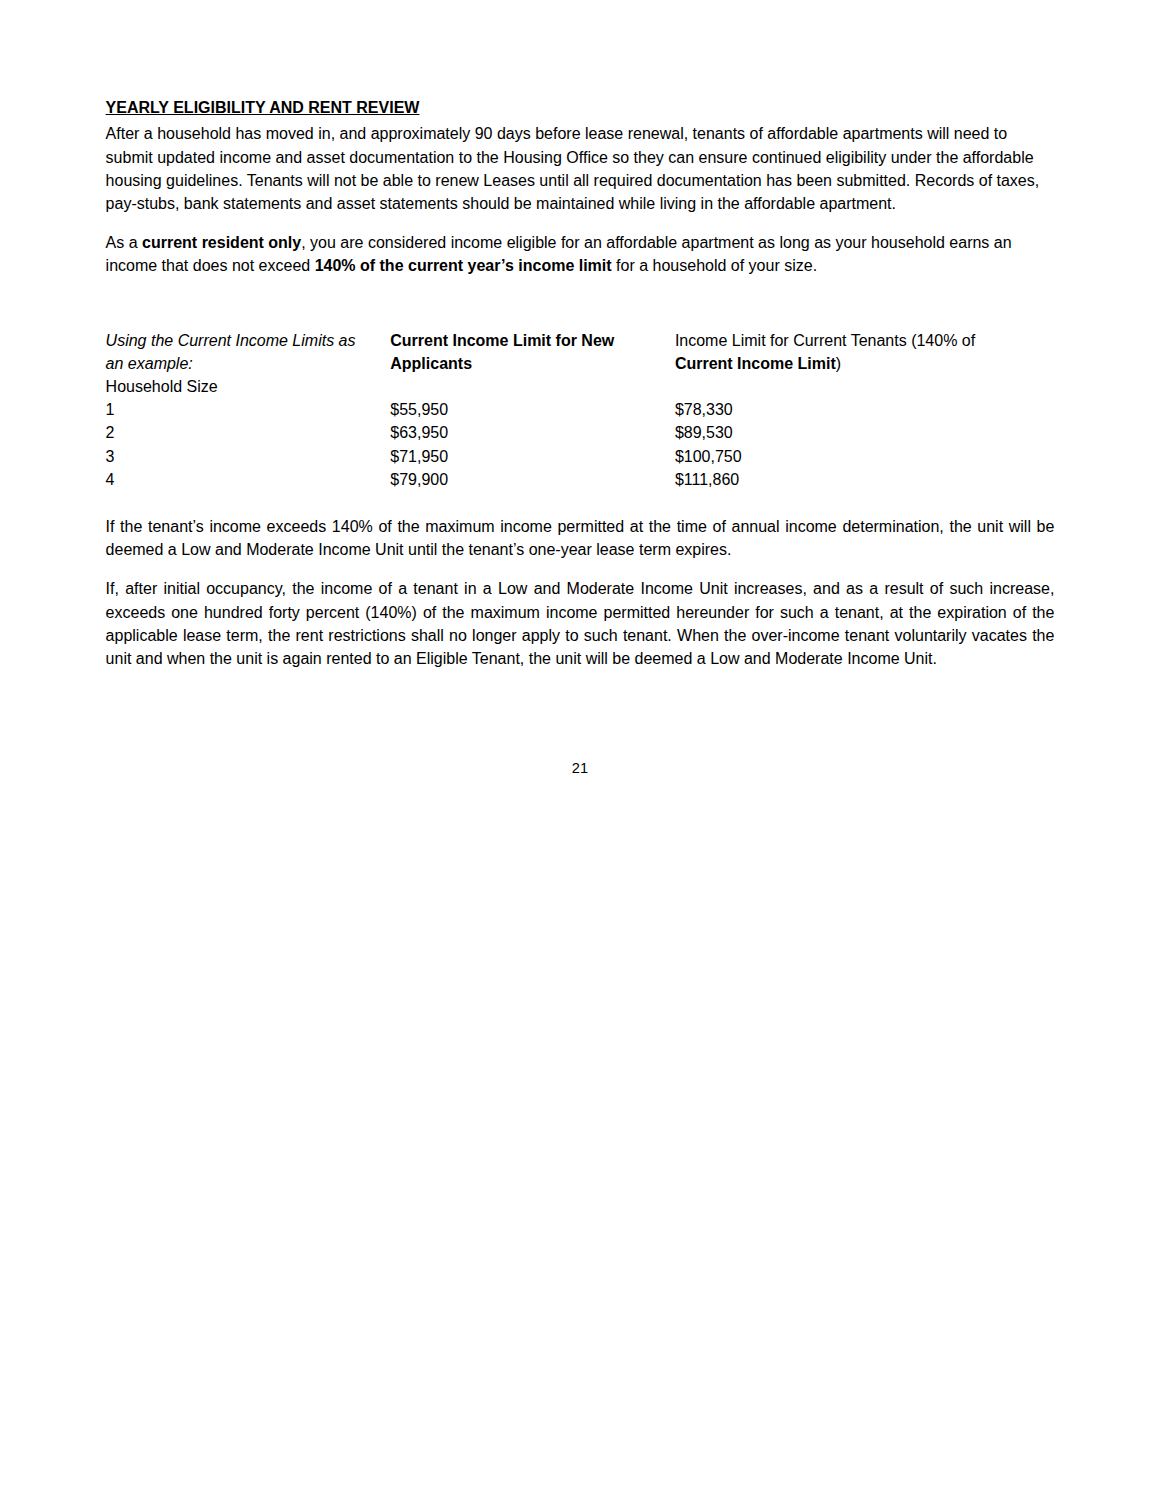YEARLY ELIGIBILITY AND RENT REVIEW
After a household has moved in, and approximately 90 days before lease renewal, tenants of affordable apartments will need to submit updated income and asset documentation to the Housing Office so they can ensure continued eligibility under the affordable housing guidelines. Tenants will not be able to renew Leases until all required documentation has been submitted. Records of taxes, pay-stubs, bank statements and asset statements should be maintained while living in the affordable apartment.
As a current resident only, you are considered income eligible for an affordable apartment as long as your household earns an income that does not exceed 140% of the current year’s income limit for a household of your size.
| Using the Current Income Limits as an example: | Current Income Limit for New Applicants | Income Limit for Current Tenants (140% of Current Income Limit ) |
| Household Size | | |
| 1 | $55,950 | $78,330 |
| 2 | $63,950 | $89,530 |
| 3 | $71,950 | $100,750 |
| 4 | $79,900 | $111,860 |
If the tenant’s income exceeds 140% of the maximum income permitted at the time of annual income determination, the unit will be deemed a Low and Moderate Income Unit until the tenant’s one-year lease term expires.
If, after initial occupancy, the income of a tenant in a Low and Moderate Income Unit increases, and as a result of such increase, exceeds one hundred forty percent (140%) of the maximum income permitted hereunder for such a tenant, at the expiration of the applicable lease term, the rent restrictions shall no longer apply to such tenant. When the over-income tenant voluntarily vacates the unit and when the unit is again rented to an Eligible Tenant, the unit will be deemed a Low and Moderate Income Unit.
21